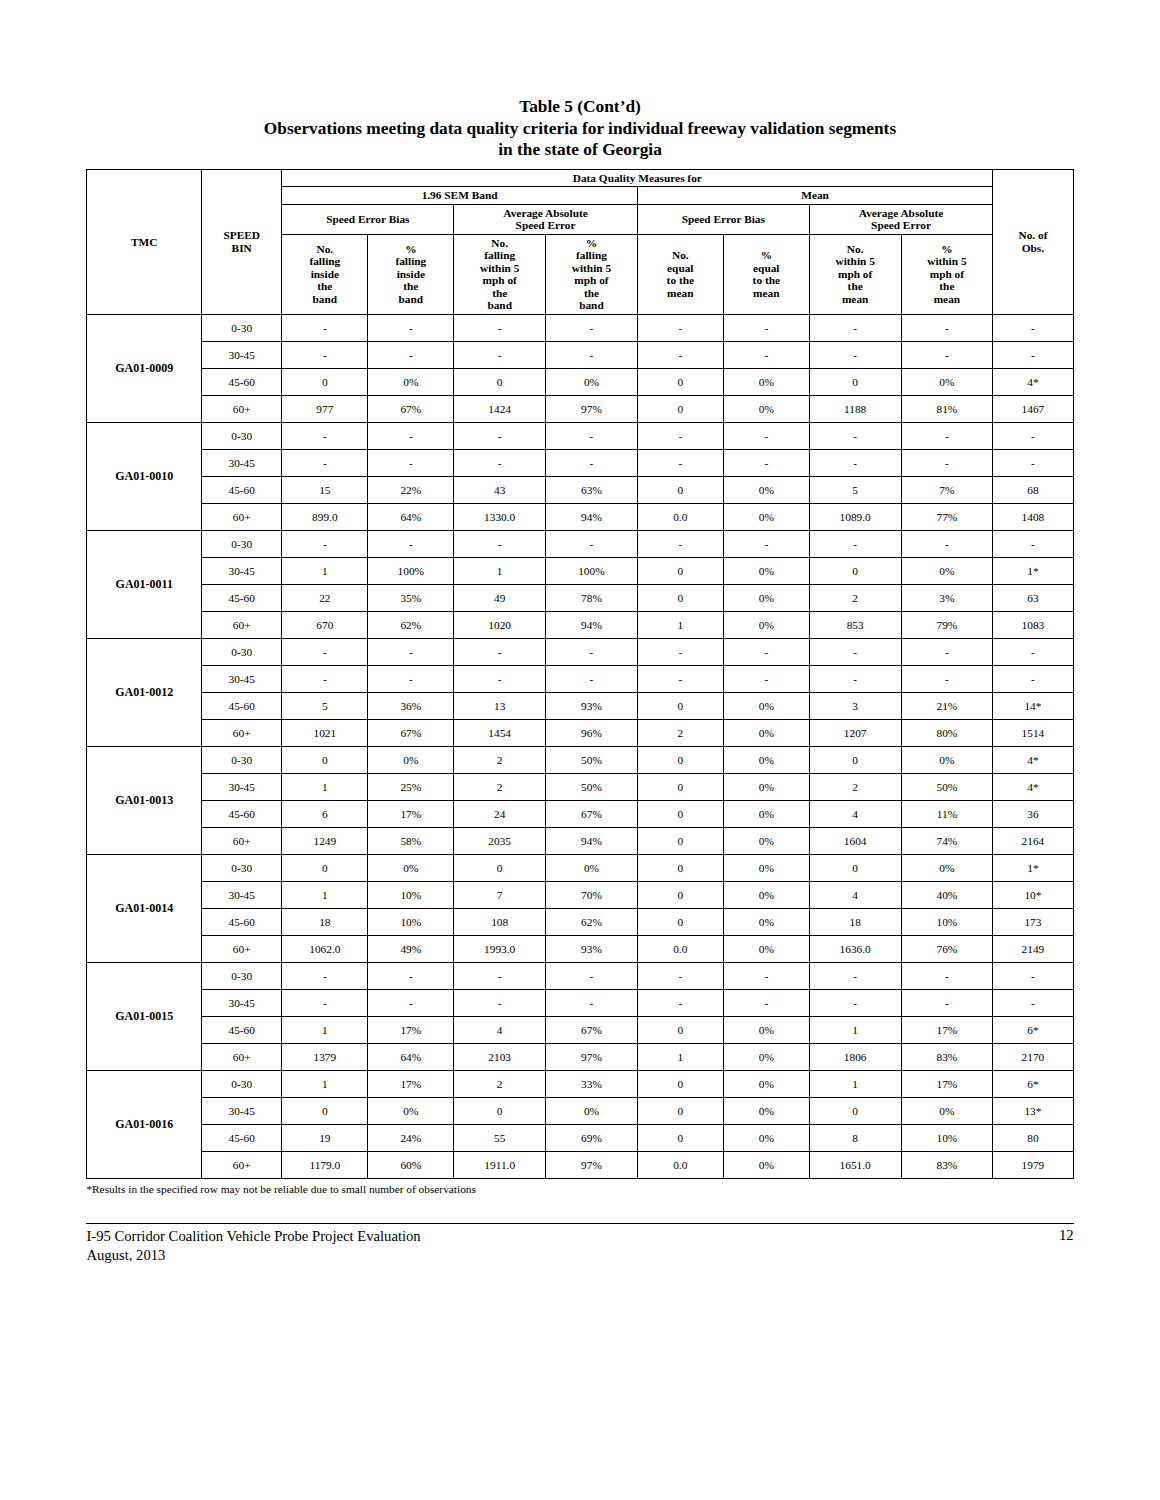Table 5 (Cont’d)
Observations meeting data quality criteria for individual freeway validation segments
in the state of Georgia
| TMC | SPEED BIN | Data Quality Measures for | No. of Obs. |
| --- | --- | --- | --- |
| 1.96 SEM Band | Mean |
| Speed Error Bias | Average Absolute Speed Error | Speed Error Bias | Average Absolute Speed Error |
| No. falling inside the band | % falling inside the band | No. falling within 5 mph of the band | % falling within 5 mph of the band | No. equal to the mean | % equal to the mean | No. within 5 mph of the mean | % within 5 mph of the mean |
| GA01-0009 | 0-30 | - | - | - | - | - | - | - | - | - |
| 30-45 | - | - | - | - | - | - | - | - | - |
| 45-60 | 0 | 0% | 0 | 0% | 0 | 0% | 0 | 0% | 4* |
| 60+ | 977 | 67% | 1424 | 97% | 0 | 0% | 1188 | 81% | 1467 |
| GA01-0010 | 0-30 | - | - | - | - | - | - | - | - | - |
| 30-45 | - | - | - | - | - | - | - | - | - |
| 45-60 | 15 | 22% | 43 | 63% | 0 | 0% | 5 | 7% | 68 |
| 60+ | 899.0 | 64% | 1330.0 | 94% | 0.0 | 0% | 1089.0 | 77% | 1408 |
| GA01-0011 | 0-30 | - | - | - | - | - | - | - | - | - |
| 30-45 | 1 | 100% | 1 | 100% | 0 | 0% | 0 | 0% | 1* |
| 45-60 | 22 | 35% | 49 | 78% | 0 | 0% | 2 | 3% | 63 |
| 60+ | 670 | 62% | 1020 | 94% | 1 | 0% | 853 | 79% | 1083 |
| GA01-0012 | 0-30 | - | - | - | - | - | - | - | - | - |
| 30-45 | - | - | - | - | - | - | - | - | - |
| 45-60 | 5 | 36% | 13 | 93% | 0 | 0% | 3 | 21% | 14* |
| 60+ | 1021 | 67% | 1454 | 96% | 2 | 0% | 1207 | 80% | 1514 |
| GA01-0013 | 0-30 | 0 | 0% | 2 | 50% | 0 | 0% | 0 | 0% | 4* |
| 30-45 | 1 | 25% | 2 | 50% | 0 | 0% | 2 | 50% | 4* |
| 45-60 | 6 | 17% | 24 | 67% | 0 | 0% | 4 | 11% | 36 |
| 60+ | 1249 | 58% | 2035 | 94% | 0 | 0% | 1604 | 74% | 2164 |
| GA01-0014 | 0-30 | 0 | 0% | 0 | 0% | 0 | 0% | 0 | 0% | 1* |
| 30-45 | 1 | 10% | 7 | 70% | 0 | 0% | 4 | 40% | 10* |
| 45-60 | 18 | 10% | 108 | 62% | 0 | 0% | 18 | 10% | 173 |
| 60+ | 1062.0 | 49% | 1993.0 | 93% | 0.0 | 0% | 1636.0 | 76% | 2149 |
| GA01-0015 | 0-30 | - | - | - | - | - | - | - | - | - |
| 30-45 | - | - | - | - | - | - | - | - | - |
| 45-60 | 1 | 17% | 4 | 67% | 0 | 0% | 1 | 17% | 6* |
| 60+ | 1379 | 64% | 2103 | 97% | 1 | 0% | 1806 | 83% | 2170 |
| GA01-0016 | 0-30 | 1 | 17% | 2 | 33% | 0 | 0% | 1 | 17% | 6* |
| 30-45 | 0 | 0% | 0 | 0% | 0 | 0% | 0 | 0% | 13* |
| 45-60 | 19 | 24% | 55 | 69% | 0 | 0% | 8 | 10% | 80 |
| 60+ | 1179.0 | 60% | 1911.0 | 97% | 0.0 | 0% | 1651.0 | 83% | 1979 |
*Results in the specified row may not be reliable due to small number of observations
I-95 Corridor Coalition Vehicle Probe Project Evaluation
August, 2013
12